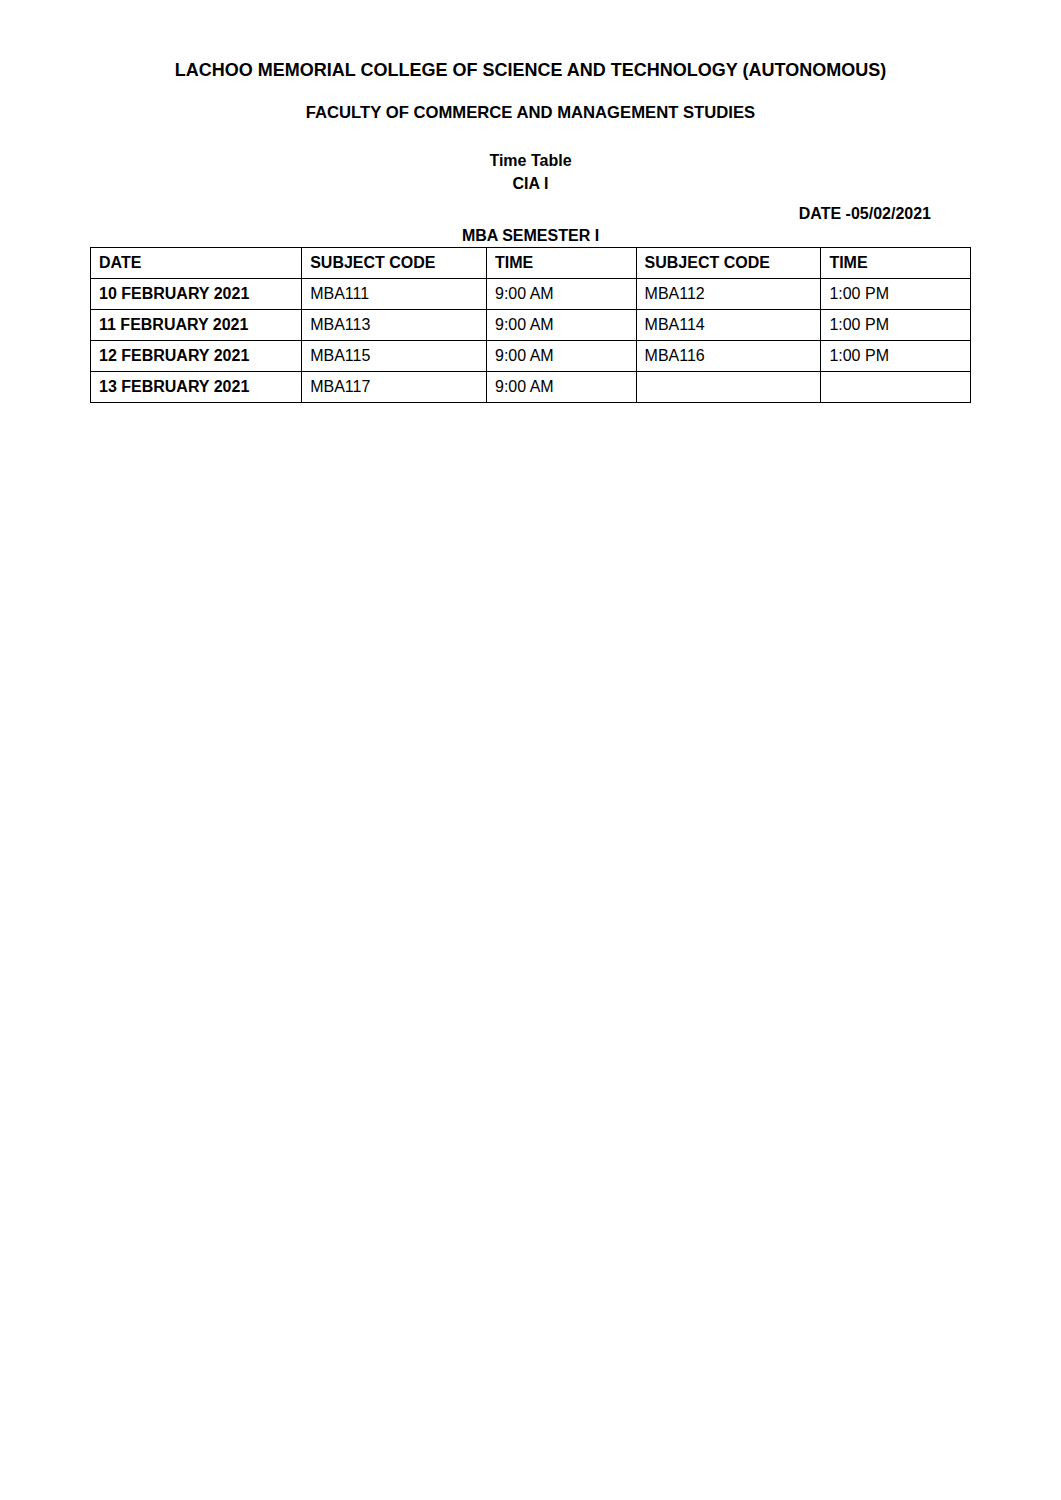LACHOO MEMORIAL COLLEGE OF SCIENCE AND TECHNOLOGY (AUTONOMOUS)
FACULTY OF COMMERCE AND MANAGEMENT STUDIES
Time Table
CIA I
DATE -05/02/2021
MBA SEMESTER I
| DATE | SUBJECT CODE | TIME | SUBJECT CODE | TIME |
| --- | --- | --- | --- | --- |
| 10 FEBRUARY 2021 | MBA111 | 9:00 AM | MBA112 | 1:00 PM |
| 11 FEBRUARY 2021 | MBA113 | 9:00 AM | MBA114 | 1:00 PM |
| 12 FEBRUARY 2021 | MBA115 | 9:00 AM | MBA116 | 1:00 PM |
| 13 FEBRUARY 2021 | MBA117 | 9:00 AM | | |